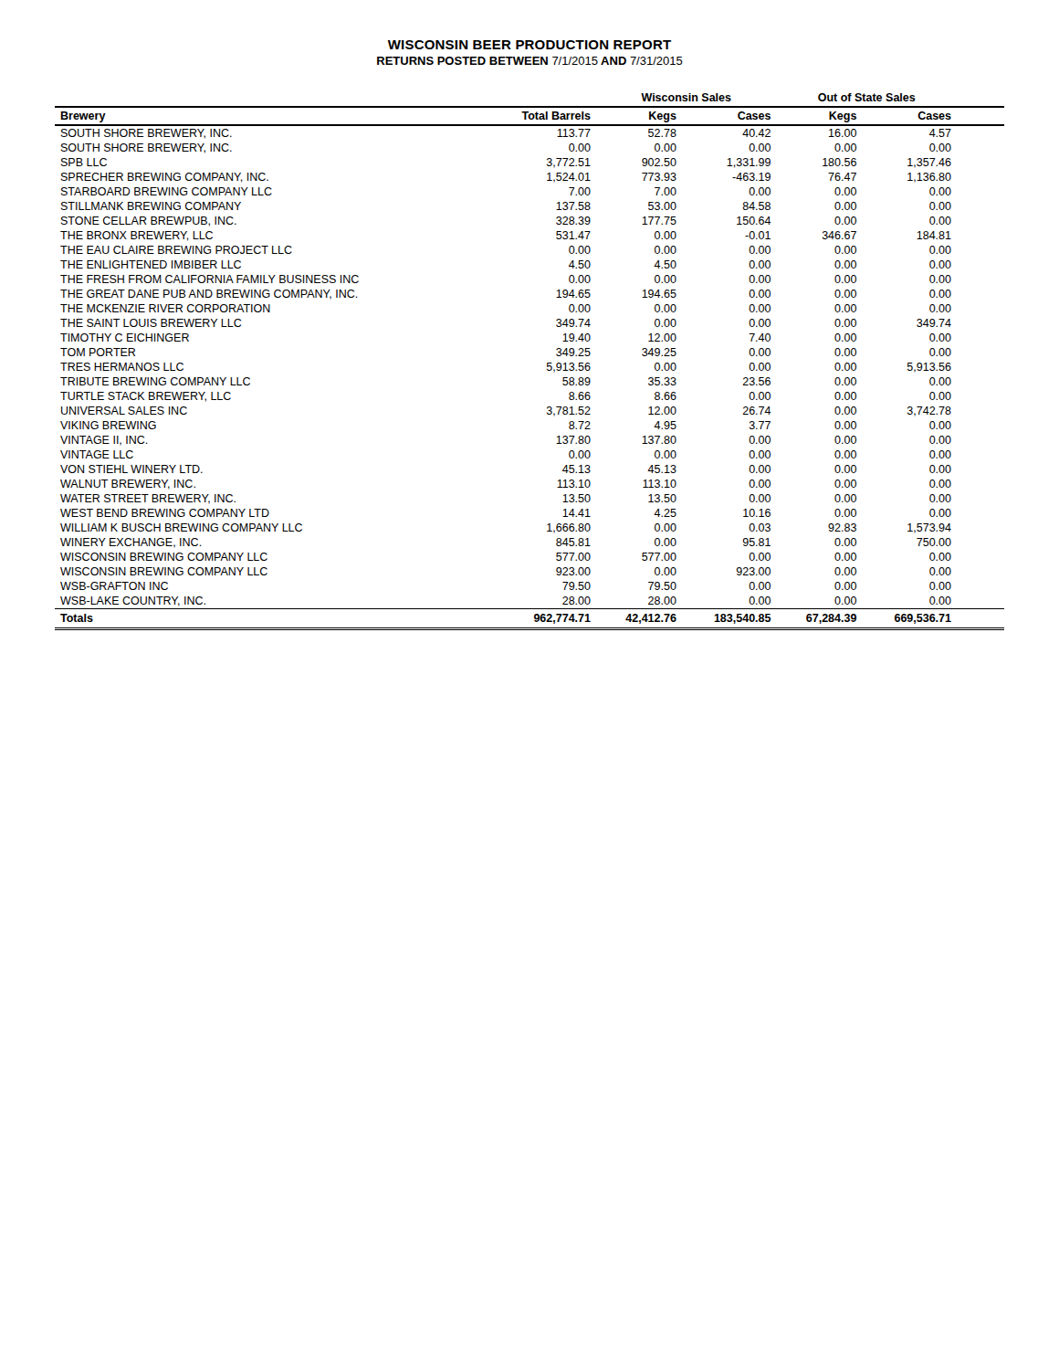WISCONSIN BEER PRODUCTION REPORT
RETURNS POSTED BETWEEN 7/1/2015 AND 7/31/2015
| | | Wisconsin Sales | Out of State Sales | |
| --- | --- | --- | --- | --- |
| Brewery | Total Barrels | Kegs | Cases | Kegs | Cases | |
| SOUTH SHORE BREWERY, INC. | 113.77 | 52.78 | 40.42 | 16.00 | 4.57 | |
| SOUTH SHORE BREWERY, INC. | 0.00 | 0.00 | 0.00 | 0.00 | 0.00 | |
| SPB LLC | 3,772.51 | 902.50 | 1,331.99 | 180.56 | 1,357.46 | |
| SPRECHER BREWING COMPANY, INC. | 1,524.01 | 773.93 | -463.19 | 76.47 | 1,136.80 | |
| STARBOARD BREWING COMPANY LLC | 7.00 | 7.00 | 0.00 | 0.00 | 0.00 | |
| STILLMANK BREWING COMPANY | 137.58 | 53.00 | 84.58 | 0.00 | 0.00 | |
| STONE CELLAR BREWPUB, INC. | 328.39 | 177.75 | 150.64 | 0.00 | 0.00 | |
| THE BRONX BREWERY, LLC | 531.47 | 0.00 | -0.01 | 346.67 | 184.81 | |
| THE EAU CLAIRE BREWING PROJECT LLC | 0.00 | 0.00 | 0.00 | 0.00 | 0.00 | |
| THE ENLIGHTENED IMBIBER LLC | 4.50 | 4.50 | 0.00 | 0.00 | 0.00 | |
| THE FRESH FROM CALIFORNIA FAMILY BUSINESS INC | 0.00 | 0.00 | 0.00 | 0.00 | 0.00 | |
| THE GREAT DANE PUB AND BREWING COMPANY, INC. | 194.65 | 194.65 | 0.00 | 0.00 | 0.00 | |
| THE MCKENZIE RIVER CORPORATION | 0.00 | 0.00 | 0.00 | 0.00 | 0.00 | |
| THE SAINT LOUIS BREWERY LLC | 349.74 | 0.00 | 0.00 | 0.00 | 349.74 | |
| TIMOTHY C EICHINGER | 19.40 | 12.00 | 7.40 | 0.00 | 0.00 | |
| TOM PORTER | 349.25 | 349.25 | 0.00 | 0.00 | 0.00 | |
| TRES HERMANOS LLC | 5,913.56 | 0.00 | 0.00 | 0.00 | 5,913.56 | |
| TRIBUTE BREWING COMPANY LLC | 58.89 | 35.33 | 23.56 | 0.00 | 0.00 | |
| TURTLE STACK BREWERY, LLC | 8.66 | 8.66 | 0.00 | 0.00 | 0.00 | |
| UNIVERSAL SALES INC | 3,781.52 | 12.00 | 26.74 | 0.00 | 3,742.78 | |
| VIKING BREWING | 8.72 | 4.95 | 3.77 | 0.00 | 0.00 | |
| VINTAGE II, INC. | 137.80 | 137.80 | 0.00 | 0.00 | 0.00 | |
| VINTAGE LLC | 0.00 | 0.00 | 0.00 | 0.00 | 0.00 | |
| VON STIEHL WINERY LTD. | 45.13 | 45.13 | 0.00 | 0.00 | 0.00 | |
| WALNUT BREWERY, INC. | 113.10 | 113.10 | 0.00 | 0.00 | 0.00 | |
| WATER STREET BREWERY, INC. | 13.50 | 13.50 | 0.00 | 0.00 | 0.00 | |
| WEST BEND BREWING COMPANY LTD | 14.41 | 4.25 | 10.16 | 0.00 | 0.00 | |
| WILLIAM K BUSCH BREWING COMPANY LLC | 1,666.80 | 0.00 | 0.03 | 92.83 | 1,573.94 | |
| WINERY EXCHANGE, INC. | 845.81 | 0.00 | 95.81 | 0.00 | 750.00 | |
| WISCONSIN BREWING COMPANY LLC | 577.00 | 577.00 | 0.00 | 0.00 | 0.00 | |
| WISCONSIN BREWING COMPANY LLC | 923.00 | 0.00 | 923.00 | 0.00 | 0.00 | |
| WSB-GRAFTON INC | 79.50 | 79.50 | 0.00 | 0.00 | 0.00 | |
| WSB-LAKE COUNTRY, INC. | 28.00 | 28.00 | 0.00 | 0.00 | 0.00 | |
| Totals | 962,774.71 | 42,412.76 | 183,540.85 | 67,284.39 | 669,536.71 | |